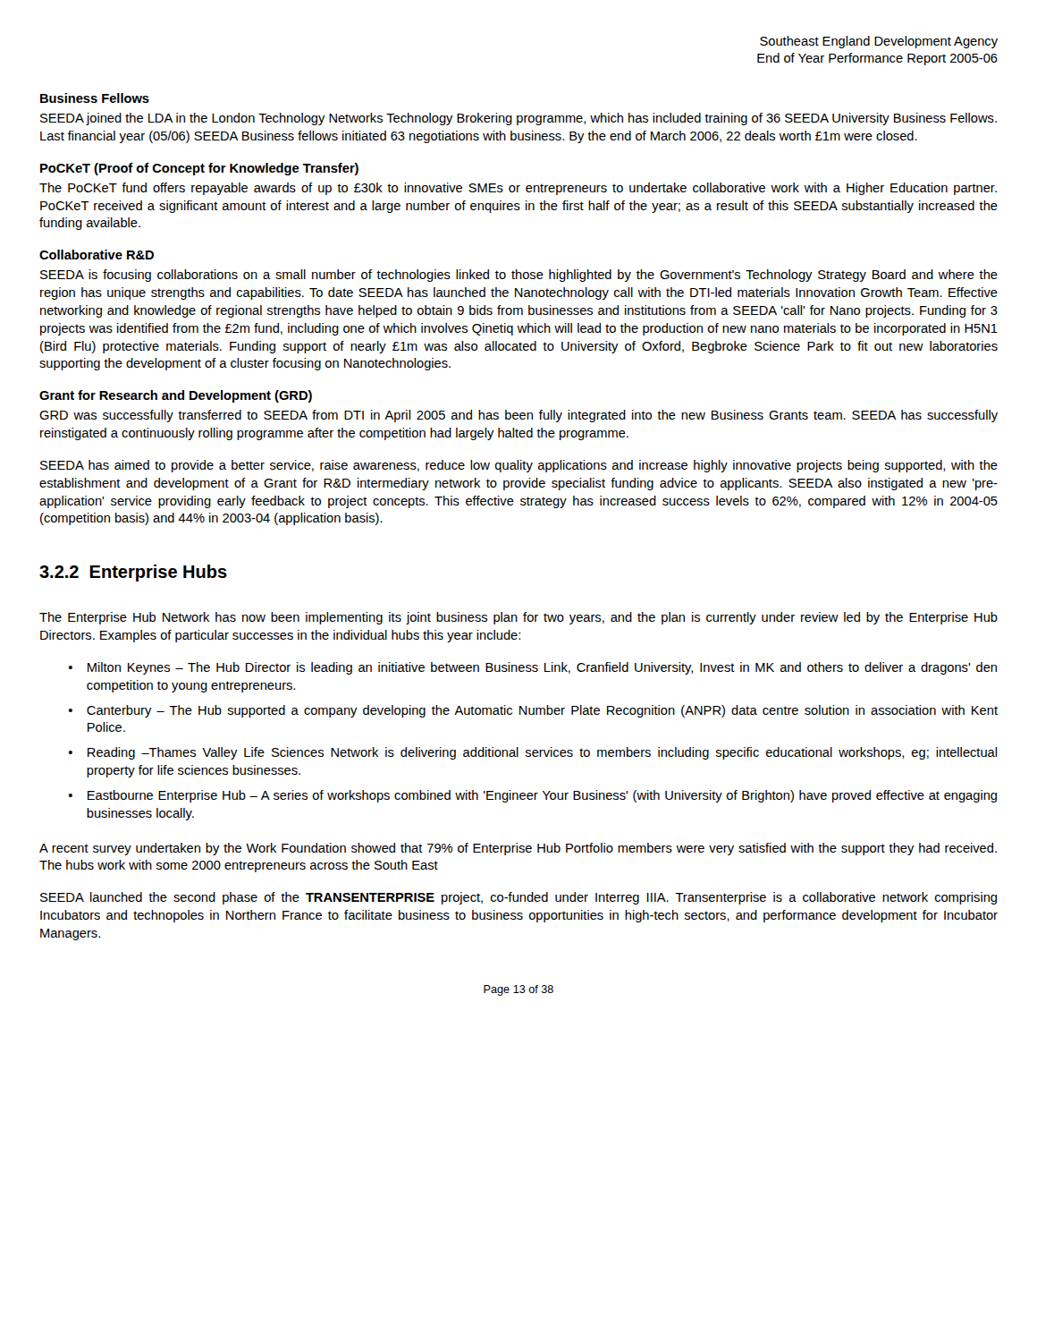Southeast England Development Agency
End of Year Performance Report 2005-06
Business Fellows
SEEDA joined the LDA in the London Technology Networks Technology Brokering programme, which has included training of 36 SEEDA University Business Fellows. Last financial year (05/06) SEEDA Business fellows initiated 63 negotiations with business. By the end of March 2006, 22 deals worth £1m were closed.
PoCKeT (Proof of Concept for Knowledge Transfer)
The PoCKeT fund offers repayable awards of up to £30k to innovative SMEs or entrepreneurs to undertake collaborative work with a Higher Education partner. PoCKeT received a significant amount of interest and a large number of enquires in the first half of the year; as a result of this SEEDA substantially increased the funding available.
Collaborative R&D
SEEDA is focusing collaborations on a small number of technologies linked to those highlighted by the Government's Technology Strategy Board and where the region has unique strengths and capabilities. To date SEEDA has launched the Nanotechnology call with the DTI-led materials Innovation Growth Team. Effective networking and knowledge of regional strengths have helped to obtain 9 bids from businesses and institutions from a SEEDA 'call' for Nano projects. Funding for 3 projects was identified from the £2m fund, including one of which involves Qinetiq which will lead to the production of new nano materials to be incorporated in H5N1 (Bird Flu) protective materials. Funding support of nearly £1m was also allocated to University of Oxford, Begbroke Science Park to fit out new laboratories supporting the development of a cluster focusing on Nanotechnologies.
Grant for Research and Development (GRD)
GRD was successfully transferred to SEEDA from DTI in April 2005 and has been fully integrated into the new Business Grants team. SEEDA has successfully reinstigated a continuously rolling programme after the competition had largely halted the programme.
SEEDA has aimed to provide a better service, raise awareness, reduce low quality applications and increase highly innovative projects being supported, with the establishment and development of a Grant for R&D intermediary network to provide specialist funding advice to applicants. SEEDA also instigated a new 'pre-application' service providing early feedback to project concepts. This effective strategy has increased success levels to 62%, compared with 12% in 2004-05 (competition basis) and 44% in 2003-04 (application basis).
3.2.2 Enterprise Hubs
The Enterprise Hub Network has now been implementing its joint business plan for two years, and the plan is currently under review led by the Enterprise Hub Directors. Examples of particular successes in the individual hubs this year include:
Milton Keynes – The Hub Director is leading an initiative between Business Link, Cranfield University, Invest in MK and others to deliver a dragons' den competition to young entrepreneurs.
Canterbury – The Hub supported a company developing the Automatic Number Plate Recognition (ANPR) data centre solution in association with Kent Police.
Reading –Thames Valley Life Sciences Network is delivering additional services to members including specific educational workshops, eg; intellectual property for life sciences businesses.
Eastbourne Enterprise Hub – A series of workshops combined with 'Engineer Your Business' (with University of Brighton) have proved effective at engaging businesses locally.
A recent survey undertaken by the Work Foundation showed that 79% of Enterprise Hub Portfolio members were very satisfied with the support they had received. The hubs work with some 2000 entrepreneurs across the South East
SEEDA launched the second phase of the TRANSENTERPRISE project, co-funded under Interreg IIIA. Transenterprise is a collaborative network comprising Incubators and technopoles in Northern France to facilitate business to business opportunities in high-tech sectors, and performance development for Incubator Managers.
Page 13 of 38